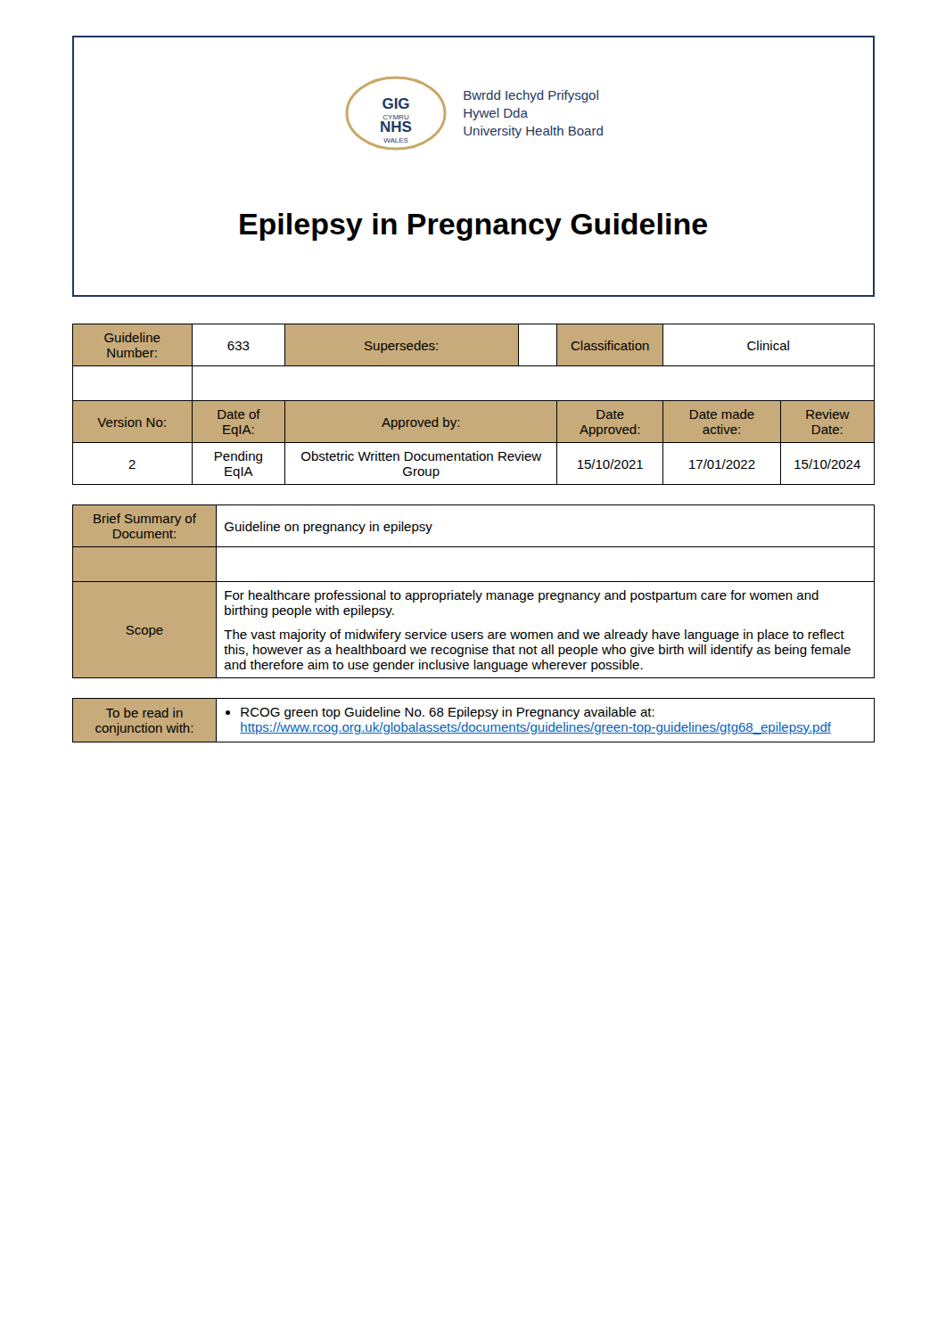GIG CYMRU NHS WALES
Bwrdd Iechyd Prifysgol
Hywel Dda
University Health Board
Epilepsy in Pregnancy Guideline
| Guideline Number: | 633 | Supersedes: | | Classification | Clinical |
| Version No: | Date of EqIA: | Approved by: | Date Approved: | Date made active: | Review Date: |
| 2 | Pending EqIA | Obstetric Written Documentation Review Group | 15/10/2021 | 17/01/2022 | 15/10/2024 |
| Brief Summary of Document: | Guideline on pregnancy in epilepsy |
| Scope | For healthcare professional to appropriately manage pregnancy and postpartum care for women and birthing people with epilepsy. The vast majority of midwifery service users are women and we already have language in place to reflect this, however as a healthboard we recognise that not all people who give birth will identify as being female and therefore aim to use gender inclusive language wherever possible. |
| To be read in conjunction with: | RCOG green top Guideline No. 68 Epilepsy in Pregnancy available at: https://www.rcog.org.uk/globalassets/documents/guidelines/green-top-guidelines/gtg68_epilepsy.pdf |